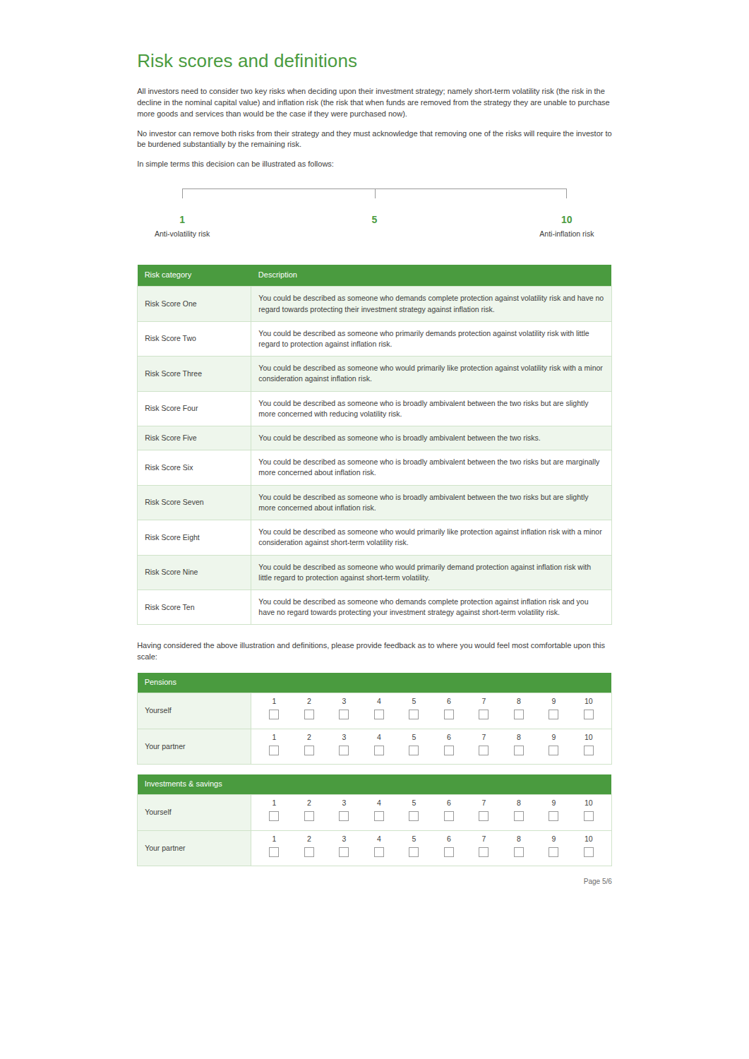Risk scores and definitions
All investors need to consider two key risks when deciding upon their investment strategy; namely short-term volatility risk (the risk in the decline in the nominal capital value) and inflation risk (the risk that when funds are removed from the strategy they are unable to purchase more goods and services than would be the case if they were purchased now).
No investor can remove both risks from their strategy and they must acknowledge that removing one of the risks will require the investor to be burdened substantially by the remaining risk.
In simple terms this decision can be illustrated as follows:
1 Anti-volatility risk
5
10 Anti-inflation risk
| Risk category | Description |
| --- | --- |
| Risk Score One | You could be described as someone who demands complete protection against volatility risk and have no regard towards protecting their investment strategy against inflation risk. |
| Risk Score Two | You could be described as someone who primarily demands protection against volatility risk with little regard to protection against inflation risk. |
| Risk Score Three | You could be described as someone who would primarily like protection against volatility risk with a minor consideration against inflation risk. |
| Risk Score Four | You could be described as someone who is broadly ambivalent between the two risks but are slightly more concerned with reducing volatility risk. |
| Risk Score Five | You could be described as someone who is broadly ambivalent between the two risks. |
| Risk Score Six | You could be described as someone who is broadly ambivalent between the two risks but are marginally more concerned about inflation risk. |
| Risk Score Seven | You could be described as someone who is broadly ambivalent between the two risks but are slightly more concerned about inflation risk. |
| Risk Score Eight | You could be described as someone who would primarily like protection against inflation risk with a minor consideration against short-term volatility risk. |
| Risk Score Nine | You could be described as someone who would primarily demand protection against inflation risk with little regard to protection against short-term volatility. |
| Risk Score Ten | You could be described as someone who demands complete protection against inflation risk and you have no regard towards protecting your investment strategy against short-term volatility risk. |
Having considered the above illustration and definitions, please provide feedback as to where you would feel most comfortable upon this scale:
| Pensions |
| --- |
| Yourself | 1 2 3 4 5 6 7 8 9 10 |
| Your partner | 1 2 3 4 5 6 7 8 9 10 |
| Investments & savings |
| --- |
| Yourself | 1 2 3 4 5 6 7 8 9 10 |
| Your partner | 1 2 3 4 5 6 7 8 9 10 |
Page 5/6